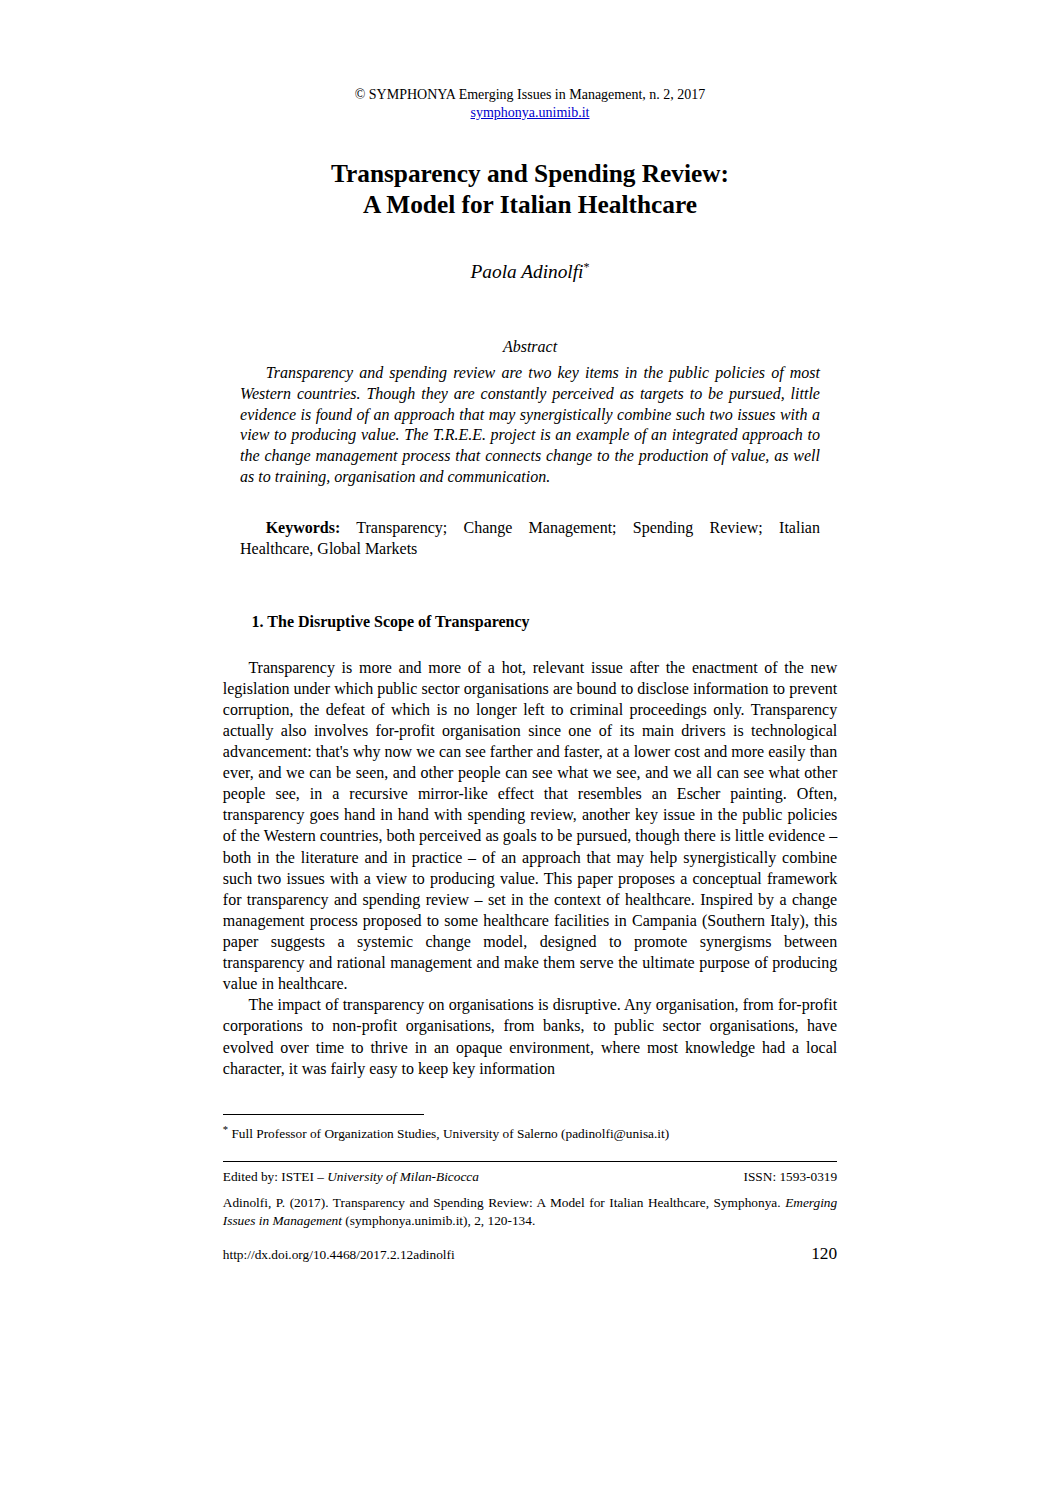© SYMPHONYA Emerging Issues in Management, n. 2, 2017
symphonya.unimib.it
Transparency and Spending Review:
A Model for Italian Healthcare
Paola Adinolfi*
Abstract
Transparency and spending review are two key items in the public policies of most Western countries. Though they are constantly perceived as targets to be pursued, little evidence is found of an approach that may synergistically combine such two issues with a view to producing value. The T.R.E.E. project is an example of an integrated approach to the change management process that connects change to the production of value, as well as to training, organisation and communication.
Keywords: Transparency; Change Management; Spending Review; Italian Healthcare, Global Markets
1. The Disruptive Scope of Transparency
Transparency is more and more of a hot, relevant issue after the enactment of the new legislation under which public sector organisations are bound to disclose information to prevent corruption, the defeat of which is no longer left to criminal proceedings only. Transparency actually also involves for-profit organisation since one of its main drivers is technological advancement: that's why now we can see farther and faster, at a lower cost and more easily than ever, and we can be seen, and other people can see what we see, and we all can see what other people see, in a recursive mirror-like effect that resembles an Escher painting. Often, transparency goes hand in hand with spending review, another key issue in the public policies of the Western countries, both perceived as goals to be pursued, though there is little evidence – both in the literature and in practice – of an approach that may help synergistically combine such two issues with a view to producing value. This paper proposes a conceptual framework for transparency and spending review – set in the context of healthcare. Inspired by a change management process proposed to some healthcare facilities in Campania (Southern Italy), this paper suggests a systemic change model, designed to promote synergisms between transparency and rational management and make them serve the ultimate purpose of producing value in healthcare.
The impact of transparency on organisations is disruptive. Any organisation, from for-profit corporations to non-profit organisations, from banks, to public sector organisations, have evolved over time to thrive in an opaque environment, where most knowledge had a local character, it was fairly easy to keep key information
* Full Professor of Organization Studies, University of Salerno (padinolfi@unisa.it)
Edited by: ISTEI – University of Milan-Bicocca ISSN: 1593-0319
Adinolfi, P. (2017). Transparency and Spending Review: A Model for Italian Healthcare, Symphonya. Emerging Issues in Management (symphonya.unimib.it), 2, 120-134.
http://dx.doi.org/10.4468/2017.2.12adinolfi 120